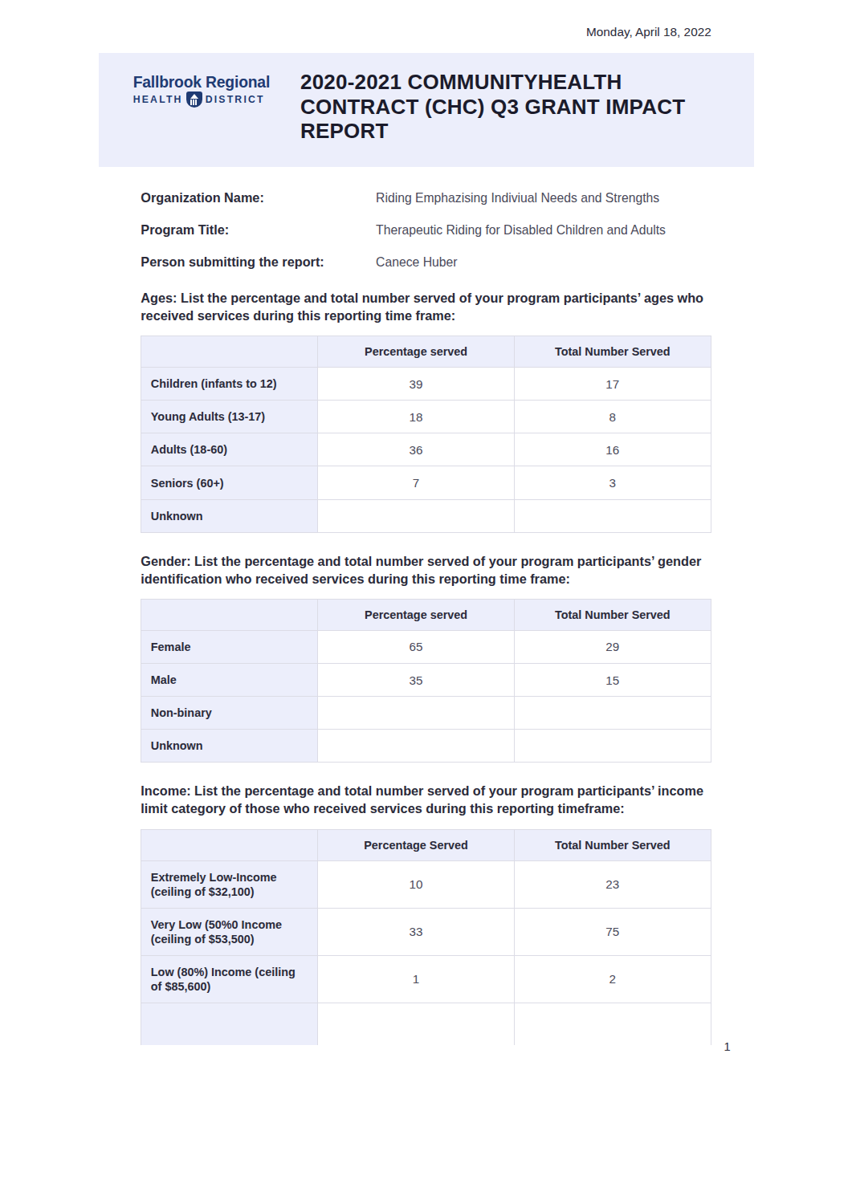Monday, April 18, 2022
Fallbrook Regional
HEALTH DISTRICT
2020-2021 COMMUNITYHEALTH CONTRACT (CHC) Q3 GRANT IMPACT REPORT
Organization Name:
Riding Emphazising Indiviual Needs and Strengths
Program Title:
Therapeutic Riding for Disabled Children and Adults
Person submitting the report:
Canece Huber
Ages: List the percentage and total number served of your program participants’ ages who received services during this reporting time frame:
| | Percentage served | Total Number Served |
| --- | --- | --- |
| Children (infants to 12) | 39 | 17 |
| Young Adults (13-17) | 18 | 8 |
| Adults (18-60) | 36 | 16 |
| Seniors (60+) | 7 | 3 |
| Unknown | | |
Gender: List the percentage and total number served of your program participants’ gender identification who received services during this reporting time frame:
| | Percentage served | Total Number Served |
| --- | --- | --- |
| Female | 65 | 29 |
| Male | 35 | 15 |
| Non-binary | | |
| Unknown | | |
Income: List the percentage and total number served of your program participants’ income limit category of those who received services during this reporting timeframe:
| | Percentage Served | Total Number Served |
| --- | --- | --- |
| Extremely Low-Income (ceiling of $32,100) | 10 | 23 |
| Very Low (50%0 Income (ceiling of $53,500) | 33 | 75 |
| Low (80%) Income (ceiling of $85,600) | 1 | 2 |
1